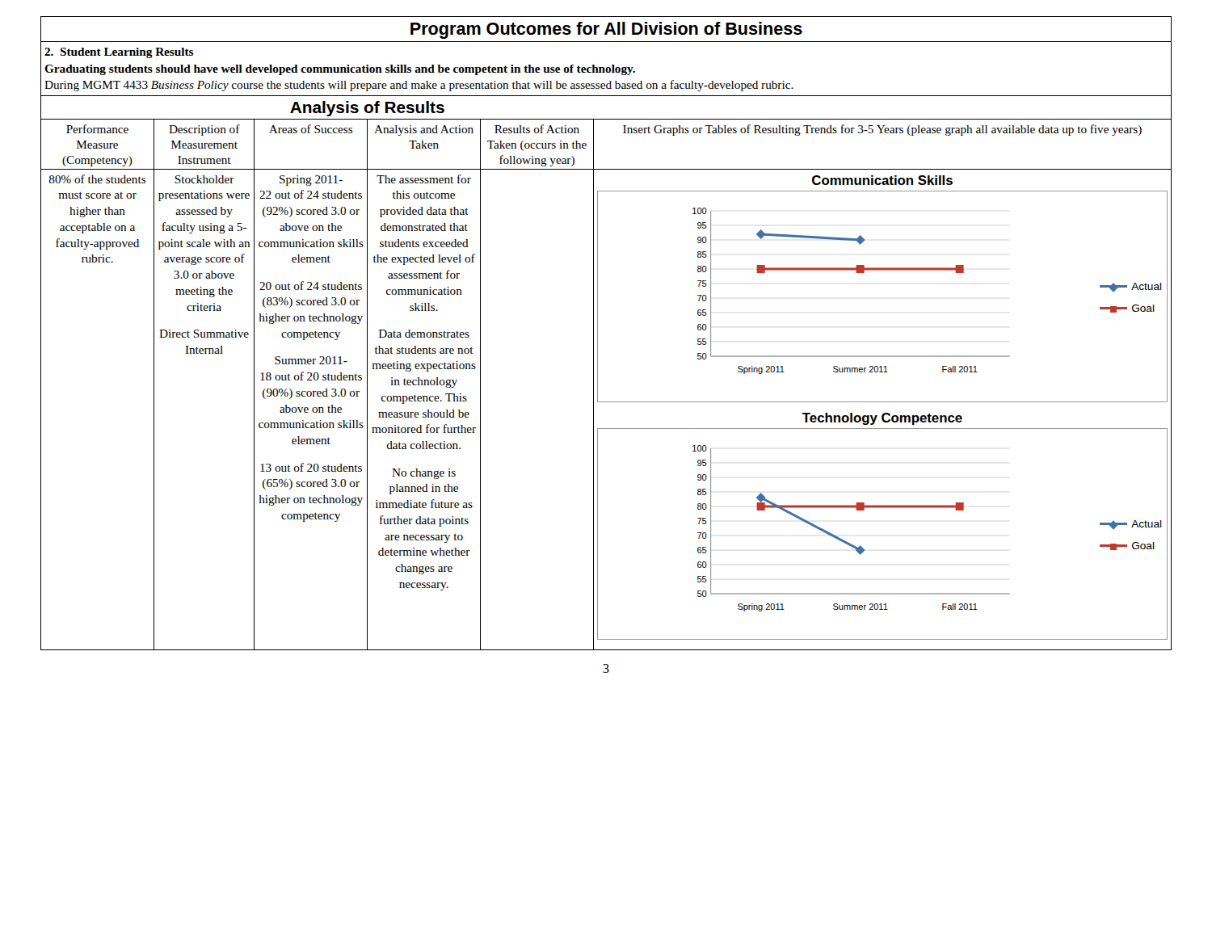| Program Outcomes for All Division of Business |
| 2. Student Learning Results Graduating students should have well developed communication skills and be competent in the use of technology. During MGMT 4433 Business Policy course the students will prepare and make a presentation that will be assessed based on a faculty-developed rubric. |
| | | Analysis of Results | | |
| Performance Measure (Competency) | Description of Measurement Instrument | Areas of Success | Analysis and Action Taken | Results of Action Taken (occurs in the following year) | Insert Graphs or Tables of Resulting Trends for 3-5 Years (please graph all available data up to five years) |
| 80% of the students must score at or higher than acceptable on a faculty-approved rubric. | Stockholder presentations were assessed by faculty using a 5-point scale with an average score of 3.0 or above meeting the criteria Direct Summative Internal | Spring 2011- 22 out of 24 students (92%) scored 3.0 or above on the communication skills element 20 out of 24 students (83%) scored 3.0 or higher on technology competency Summer 2011- 18 out of 20 students (90%) scored 3.0 or above on the communication skills element 13 out of 20 students (65%) scored 3.0 or higher on technology competency | The assessment for this outcome provided data that demonstrated that students exceeded the expected level of assessment for communication skills. Data demonstrates that students are not meeting expectations in technology competence. This measure should be monitored for further data collection. No change is planned in the immediate future as further data points are necessary to determine whether changes are necessary. | | Communication Skills 50 55 60 65 70 75 80 85 90 95 100 Spring 2011 Summer 2011 Fall 2011 Actual Goal Technology Competence 50 55 60 65 70 75 80 85 90 95 100 Spring 2011 Summer 2011 Fall 2011 Actual Goal |
3